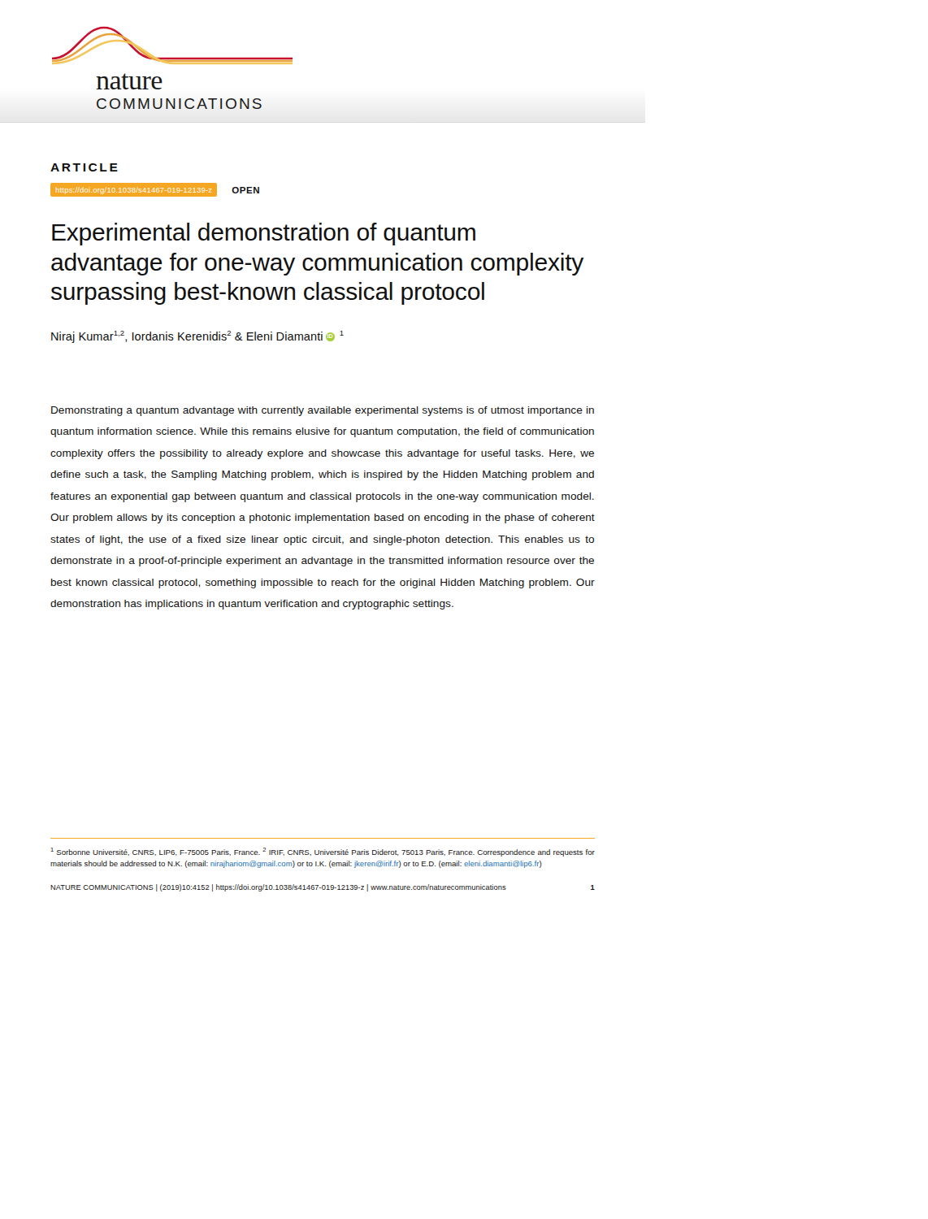nature
COMMUNICATIONS
ARTICLE
https://doi.org/10.1038/s41467-019-12139-z OPEN
Experimental demonstration of quantum advantage for one-way communication complexity surpassing best-known classical protocol
Niraj Kumar1,2, Iordanis Kerenidis2 & Eleni Diamanti 1
Demonstrating a quantum advantage with currently available experimental systems is of utmost importance in quantum information science. While this remains elusive for quantum computation, the field of communication complexity offers the possibility to already explore and showcase this advantage for useful tasks. Here, we define such a task, the Sampling Matching problem, which is inspired by the Hidden Matching problem and features an exponential gap between quantum and classical protocols in the one-way communication model. Our problem allows by its conception a photonic implementation based on encoding in the phase of coherent states of light, the use of a fixed size linear optic circuit, and single-photon detection. This enables us to demonstrate in a proof-of-principle experiment an advantage in the transmitted information resource over the best known classical protocol, something impossible to reach for the original Hidden Matching problem. Our demonstration has implications in quantum verification and cryptographic settings.
1 Sorbonne Université, CNRS, LIP6, F-75005 Paris, France. 2 IRIF, CNRS, Université Paris Diderot, 75013 Paris, France. Correspondence and requests for materials should be addressed to N.K. (email: nirajhariom@gmail.com) or to I.K. (email: jkeren@irif.fr) or to E.D. (email: eleni.diamanti@lip6.fr)
NATURE COMMUNICATIONS | (2019)10:4152 | https://doi.org/10.1038/s41467-019-12139-z | www.nature.com/naturecommunications
1